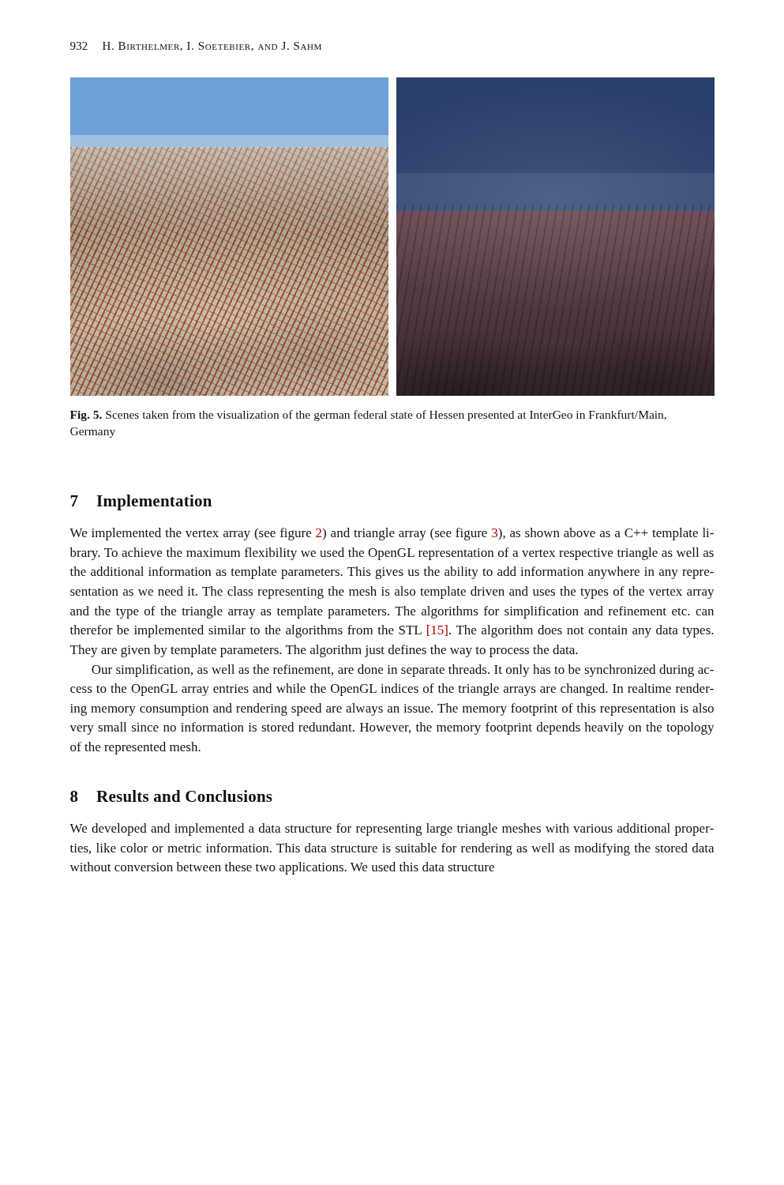932 H. Birthelmer, I. Soetebier, and J. Sahm
Fig. 5. Scenes taken from the visualization of the german federal state of Hessen presented at InterGeo in Frankfurt/Main, Germany
7 Implementation
We implemented the vertex array (see figure 2) and triangle array (see figure 3), as shown above as a C++ template library. To achieve the maximum flexibility we used the OpenGL representation of a vertex respective triangle as well as the additional information as template parameters. This gives us the ability to add information anywhere in any representation as we need it. The class representing the mesh is also template driven and uses the types of the vertex array and the type of the triangle array as template parameters. The algorithms for simplification and refinement etc. can therefor be implemented similar to the algorithms from the STL [15]. The algorithm does not contain any data types. They are given by template parameters. The algorithm just defines the way to process the data.
Our simplification, as well as the refinement, are done in separate threads. It only has to be synchronized during access to the OpenGL array entries and while the OpenGL indices of the triangle arrays are changed. In realtime rendering memory consumption and rendering speed are always an issue. The memory footprint of this representation is also very small since no information is stored redundant. However, the memory footprint depends heavily on the topology of the represented mesh.
8 Results and Conclusions
We developed and implemented a data structure for representing large triangle meshes with various additional properties, like color or metric information. This data structure is suitable for rendering as well as modifying the stored data without conversion between these two applications. We used this data structure